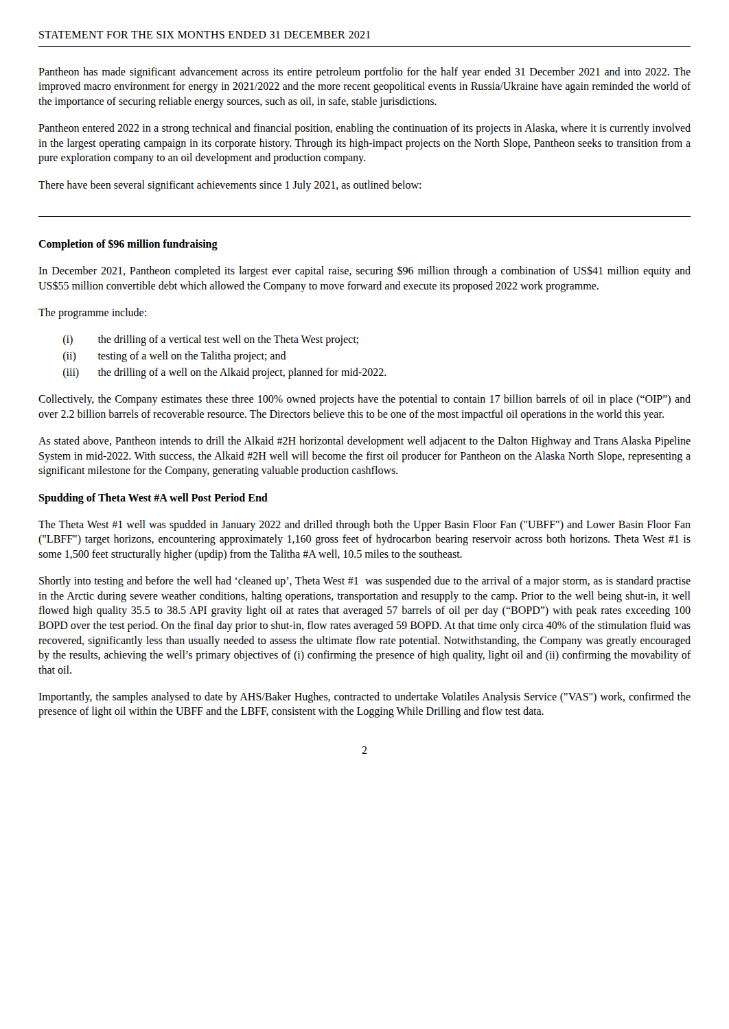STATEMENT FOR THE SIX MONTHS ENDED 31 DECEMBER 2021
Pantheon has made significant advancement across its entire petroleum portfolio for the half year ended 31 December 2021 and into 2022. The improved macro environment for energy in 2021/2022 and the more recent geopolitical events in Russia/Ukraine have again reminded the world of the importance of securing reliable energy sources, such as oil, in safe, stable jurisdictions.
Pantheon entered 2022 in a strong technical and financial position, enabling the continuation of its projects in Alaska, where it is currently involved in the largest operating campaign in its corporate history. Through its high-impact projects on the North Slope, Pantheon seeks to transition from a pure exploration company to an oil development and production company.
There have been several significant achievements since 1 July 2021, as outlined below:
Completion of $96 million fundraising
In December 2021, Pantheon completed its largest ever capital raise, securing $96 million through a combination of US$41 million equity and US$55 million convertible debt which allowed the Company to move forward and execute its proposed 2022 work programme.
The programme include:
(i) the drilling of a vertical test well on the Theta West project;
(ii) testing of a well on the Talitha project; and
(iii) the drilling of a well on the Alkaid project, planned for mid-2022.
Collectively, the Company estimates these three 100% owned projects have the potential to contain 17 billion barrels of oil in place (“OIP”) and over 2.2 billion barrels of recoverable resource. The Directors believe this to be one of the most impactful oil operations in the world this year.
As stated above, Pantheon intends to drill the Alkaid #2H horizontal development well adjacent to the Dalton Highway and Trans Alaska Pipeline System in mid-2022. With success, the Alkaid #2H well will become the first oil producer for Pantheon on the Alaska North Slope, representing a significant milestone for the Company, generating valuable production cashflows.
Spudding of Theta West #A well Post Period End
The Theta West #1 well was spudded in January 2022 and drilled through both the Upper Basin Floor Fan ("UBFF") and Lower Basin Floor Fan ("LBFF") target horizons, encountering approximately 1,160 gross feet of hydrocarbon bearing reservoir across both horizons. Theta West #1 is some 1,500 feet structurally higher (updip) from the Talitha #A well, 10.5 miles to the southeast.
Shortly into testing and before the well had ‘cleaned up’, Theta West #1 was suspended due to the arrival of a major storm, as is standard practise in the Arctic during severe weather conditions, halting operations, transportation and resupply to the camp. Prior to the well being shut-in, it well flowed high quality 35.5 to 38.5 API gravity light oil at rates that averaged 57 barrels of oil per day (“BOPD”) with peak rates exceeding 100 BOPD over the test period. On the final day prior to shut-in, flow rates averaged 59 BOPD. At that time only circa 40% of the stimulation fluid was recovered, significantly less than usually needed to assess the ultimate flow rate potential. Notwithstanding, the Company was greatly encouraged by the results, achieving the well’s primary objectives of (i) confirming the presence of high quality, light oil and (ii) confirming the movability of that oil.
Importantly, the samples analysed to date by AHS/Baker Hughes, contracted to undertake Volatiles Analysis Service ("VAS") work, confirmed the presence of light oil within the UBFF and the LBFF, consistent with the Logging While Drilling and flow test data.
2